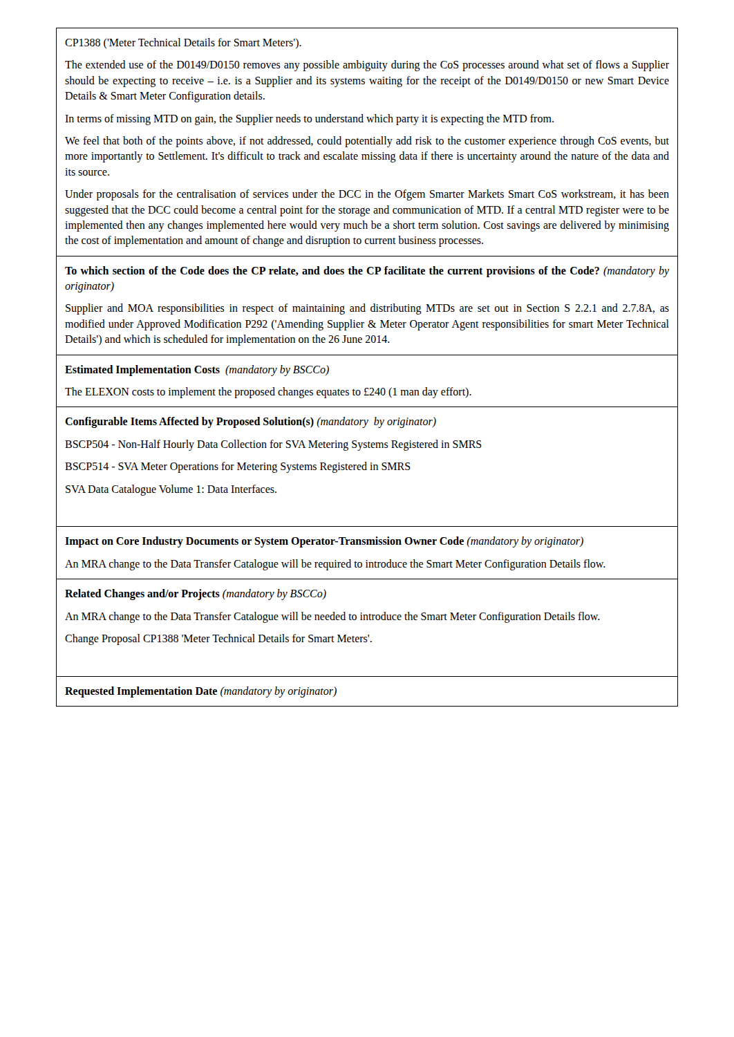| CP1388 ('Meter Technical Details for Smart Meters'). The extended use of the D0149/D0150 removes any possible ambiguity during the CoS processes around what set of flows a Supplier should be expecting to receive – i.e. is a Supplier and its systems waiting for the receipt of the D0149/D0150 or new Smart Device Details & Smart Meter Configuration details. In terms of missing MTD on gain, the Supplier needs to understand which party it is expecting the MTD from. We feel that both of the points above, if not addressed, could potentially add risk to the customer experience through CoS events, but more importantly to Settlement. It's difficult to track and escalate missing data if there is uncertainty around the nature of the data and its source. Under proposals for the centralisation of services under the DCC in the Ofgem Smarter Markets Smart CoS workstream, it has been suggested that the DCC could become a central point for the storage and communication of MTD. If a central MTD register were to be implemented then any changes implemented here would very much be a short term solution. Cost savings are delivered by minimising the cost of implementation and amount of change and disruption to current business processes. |
| To which section of the Code does the CP relate, and does the CP facilitate the current provisions of the Code? (mandatory by originator) Supplier and MOA responsibilities in respect of maintaining and distributing MTDs are set out in Section S 2.2.1 and 2.7.8A, as modified under Approved Modification P292 ('Amending Supplier & Meter Operator Agent responsibilities for smart Meter Technical Details') and which is scheduled for implementation on the 26 June 2014. |
| Estimated Implementation Costs (mandatory by BSCCo) The ELEXON costs to implement the proposed changes equates to £240 (1 man day effort). |
| Configurable Items Affected by Proposed Solution(s) (mandatory by originator) BSCP504 - Non-Half Hourly Data Collection for SVA Metering Systems Registered in SMRS BSCP514 - SVA Meter Operations for Metering Systems Registered in SMRS SVA Data Catalogue Volume 1: Data Interfaces. |
| Impact on Core Industry Documents or System Operator-Transmission Owner Code (mandatory by originator) An MRA change to the Data Transfer Catalogue will be required to introduce the Smart Meter Configuration Details flow. |
| Related Changes and/or Projects (mandatory by BSCCo) An MRA change to the Data Transfer Catalogue will be needed to introduce the Smart Meter Configuration Details flow. Change Proposal CP1388 'Meter Technical Details for Smart Meters'. |
| Requested Implementation Date (mandatory by originator) |